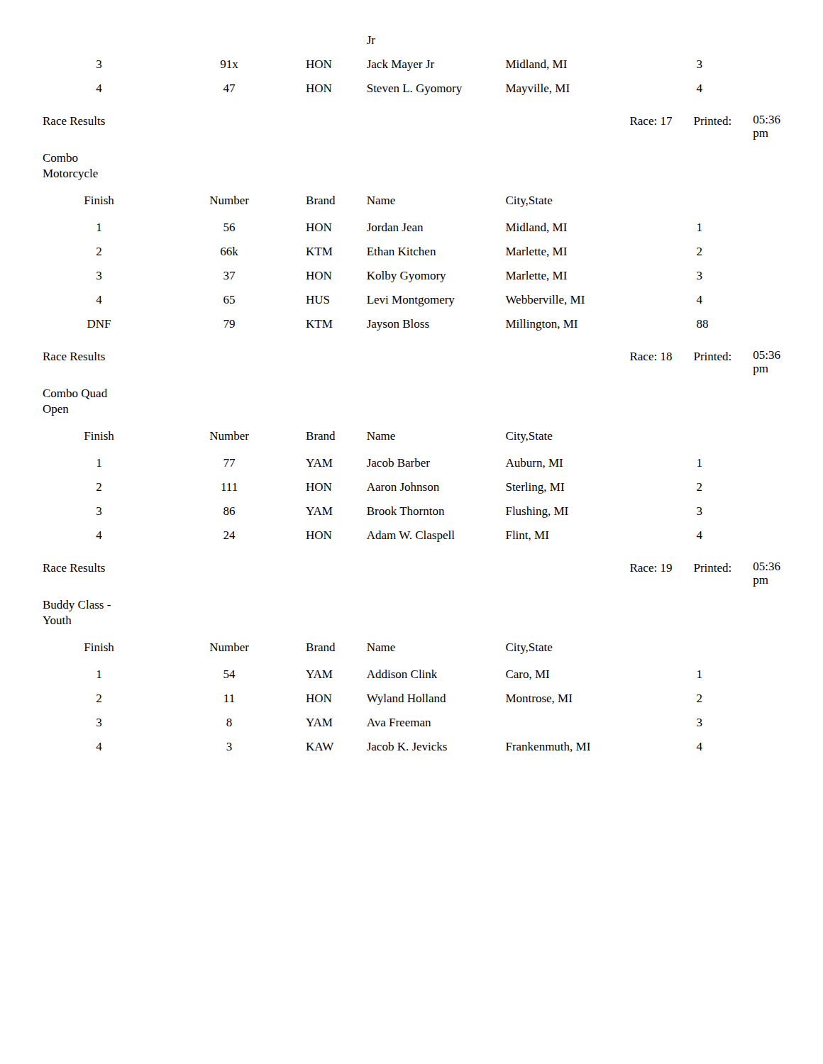| | | | Jr | | |
| 3 | 91x | HON | Jack Mayer Jr | Midland, MI | 3 |
| 4 | 47 | HON | Steven L. Gyomory | Mayville, MI | 4 |
Race Results
Race: 17
Printed:
05:36
pm
Combo Motorcycle
| Finish | Number | Brand | Name | City,State | |
| 1 | 56 | HON | Jordan Jean | Midland, MI | 1 |
| 2 | 66k | KTM | Ethan Kitchen | Marlette, MI | 2 |
| 3 | 37 | HON | Kolby Gyomory | Marlette, MI | 3 |
| 4 | 65 | HUS | Levi Montgomery | Webberville, MI | 4 |
| DNF | 79 | KTM | Jayson Bloss | Millington, MI | 88 |
Race Results
Race: 18
Printed:
05:36
pm
Combo Quad Open
| Finish | Number | Brand | Name | City,State | |
| 1 | 77 | YAM | Jacob Barber | Auburn, MI | 1 |
| 2 | 111 | HON | Aaron Johnson | Sterling, MI | 2 |
| 3 | 86 | YAM | Brook Thornton | Flushing, MI | 3 |
| 4 | 24 | HON | Adam W. Claspell | Flint, MI | 4 |
Race Results
Race: 19
Printed:
05:36
pm
Buddy Class - Youth
| Finish | Number | Brand | Name | City,State | |
| 1 | 54 | YAM | Addison Clink | Caro, MI | 1 |
| 2 | 11 | HON | Wyland Holland | Montrose, MI | 2 |
| 3 | 8 | YAM | Ava Freeman | | 3 |
| 4 | 3 | KAW | Jacob K. Jevicks | Frankenmuth, MI | 4 |